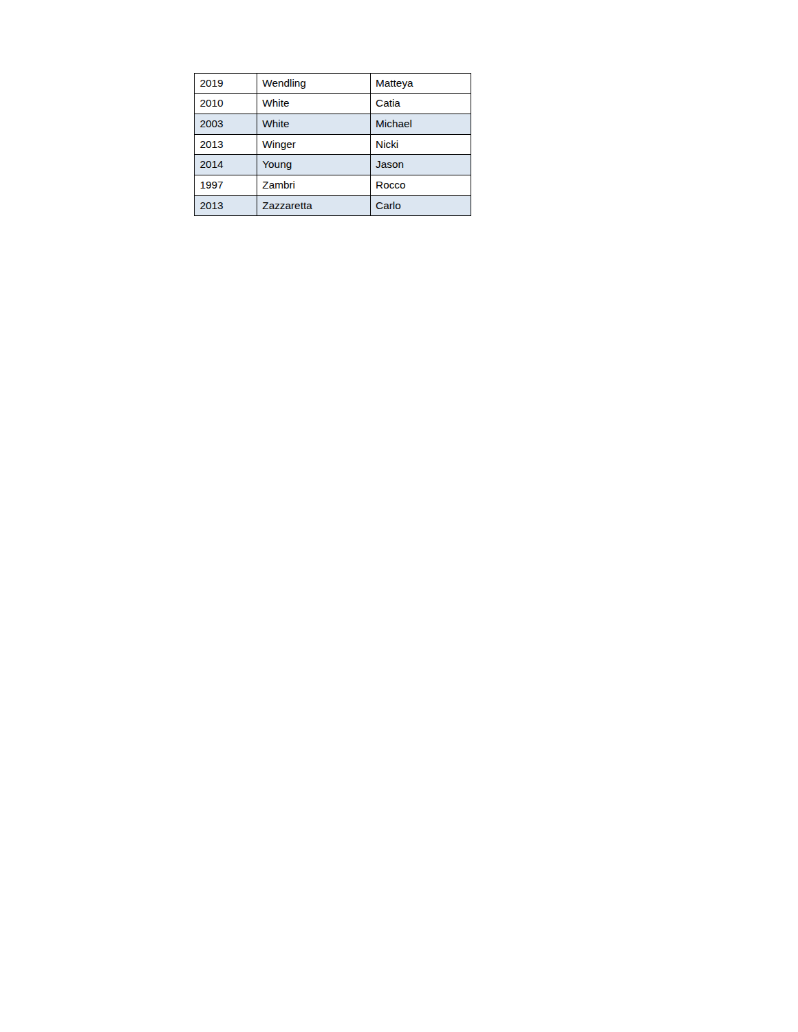| 2019 | Wendling | Matteya |
| 2010 | White | Catia |
| 2003 | White | Michael |
| 2013 | Winger | Nicki |
| 2014 | Young | Jason |
| 1997 | Zambri | Rocco |
| 2013 | Zazzaretta | Carlo |